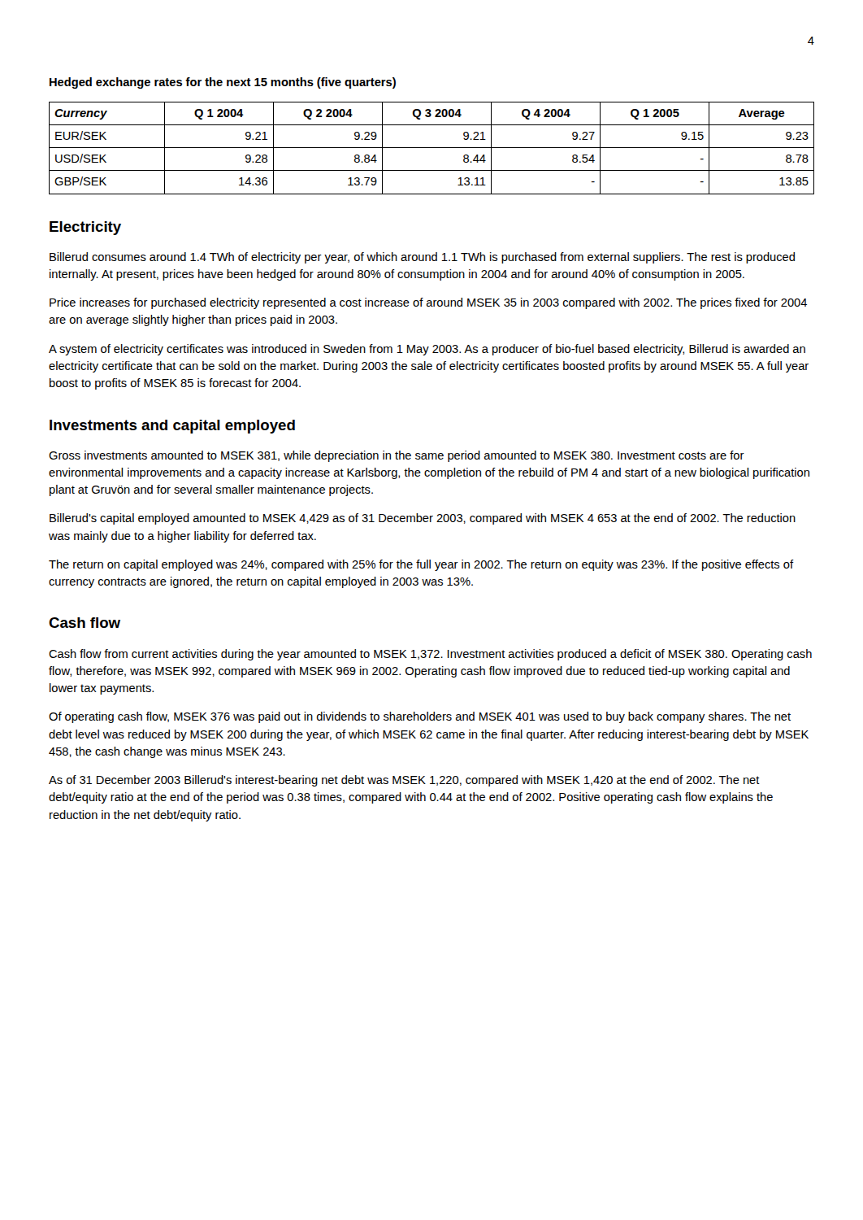4
Hedged exchange rates for the next 15 months (five quarters)
| Currency | Q 1 2004 | Q 2 2004 | Q 3 2004 | Q 4 2004 | Q 1 2005 | Average |
| --- | --- | --- | --- | --- | --- | --- |
| EUR/SEK | 9.21 | 9.29 | 9.21 | 9.27 | 9.15 | 9.23 |
| USD/SEK | 9.28 | 8.84 | 8.44 | 8.54 | - | 8.78 |
| GBP/SEK | 14.36 | 13.79 | 13.11 | - | - | 13.85 |
Electricity
Billerud consumes around 1.4 TWh of electricity per year, of which around 1.1 TWh is purchased from external suppliers. The rest is produced internally. At present, prices have been hedged for around 80% of consumption in 2004 and for around 40% of consumption in 2005.
Price increases for purchased electricity represented a cost increase of around MSEK 35 in 2003 compared with 2002. The prices fixed for 2004 are on average slightly higher than prices paid in 2003.
A system of electricity certificates was introduced in Sweden from 1 May 2003. As a producer of bio-fuel based electricity, Billerud is awarded an electricity certificate that can be sold on the market. During 2003 the sale of electricity certificates boosted profits by around MSEK 55. A full year boost to profits of MSEK 85 is forecast for 2004.
Investments and capital employed
Gross investments amounted to MSEK 381, while depreciation in the same period amounted to MSEK 380. Investment costs are for environmental improvements and a capacity increase at Karlsborg, the completion of the rebuild of PM 4 and start of a new biological purification plant at Gruvön and for several smaller maintenance projects.
Billerud's capital employed amounted to MSEK 4,429 as of 31 December 2003, compared with MSEK 4 653 at the end of 2002. The reduction was mainly due to a higher liability for deferred tax.
The return on capital employed was 24%, compared with 25% for the full year in 2002. The return on equity was 23%. If the positive effects of currency contracts are ignored, the return on capital employed in 2003 was 13%.
Cash flow
Cash flow from current activities during the year amounted to MSEK 1,372. Investment activities produced a deficit of MSEK 380. Operating cash flow, therefore, was MSEK 992, compared with MSEK 969 in 2002. Operating cash flow improved due to reduced tied-up working capital and lower tax payments.
Of operating cash flow, MSEK 376 was paid out in dividends to shareholders and MSEK 401 was used to buy back company shares. The net debt level was reduced by MSEK 200 during the year, of which MSEK 62 came in the final quarter. After reducing interest-bearing debt by MSEK 458, the cash change was minus MSEK 243.
As of 31 December 2003 Billerud's interest-bearing net debt was MSEK 1,220, compared with MSEK 1,420 at the end of 2002. The net debt/equity ratio at the end of the period was 0.38 times, compared with 0.44 at the end of 2002. Positive operating cash flow explains the reduction in the net debt/equity ratio.